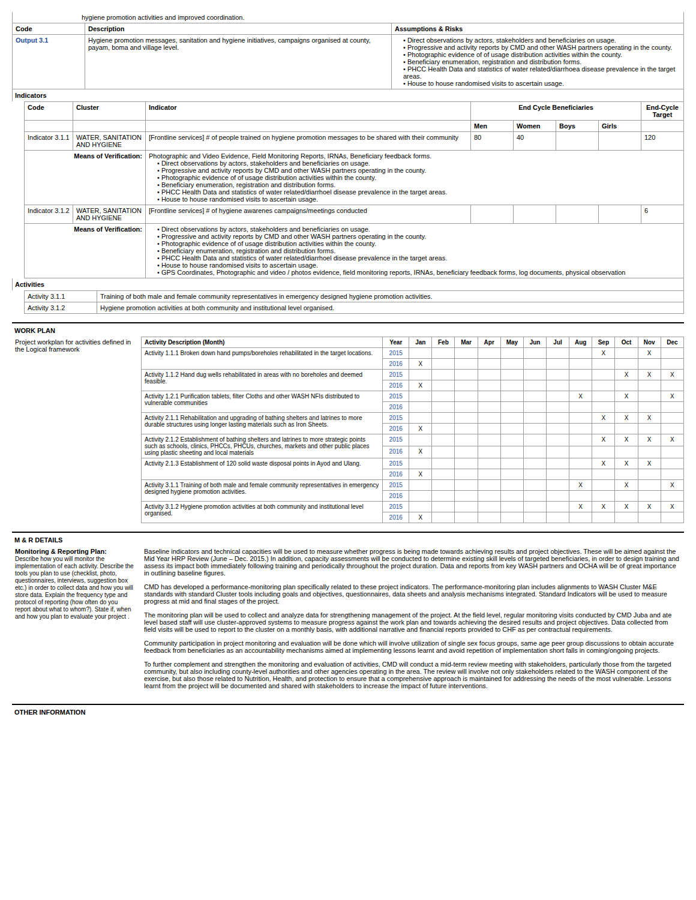| hygiene promotion activities and improved coordination. |
| Code | Description | Assumptions & Risks |
| Output 3.1 | Hygiene promotion messages, sanitation and hygiene initiatives, campaigns organised at county, payam, boma and village level. | Direct observations by actors, stakeholders and beneficiaries on usage. Progressive and activity reports by CMD and other WASH partners operating in the county. Photographic evidence of of usage distribution activities within the county. Beneficiary enumeration, registration and distribution forms. PHCC Health Data and statistics of water related/diarrhoea disease prevalence in the target areas. House to house randomised visits to ascertain usage. |
| Indicators |
| Code | Cluster | Indicator | End Cycle Beneficiaries | End-Cycle Target |
| | | | Men | Women | Boys | Girls | |
| Indicator 3.1.1 | WATER, SANITATION AND HYGIENE | [Frontline services] # of people trained on hygiene promotion messages to be shared with their community | 80 | 40 | | | 120 |
| Means of Verification: | Photographic and Video Evidence, Field Monitoring Reports, IRNAs, Beneficiary feedback forms. Direct observations by actors, stakeholders and beneficiaries on usage. Progressive and activity reports by CMD and other WASH partners operating in the county. Photographic evidence of of usage distribution activities within the county. Beneficiary enumeration, registration and distribution forms. PHCC Health Data and statistics of water related/diarrhoel disease prevalence in the target areas. House to house randomised visits to ascertain usage. |
| Indicator 3.1.2 | WATER, SANITATION AND HYGIENE | [Frontline services] # of hygiene awarenes campaigns/meetings conducted | | | | | 6 |
| Means of Verification: | Direct observations by actors, stakeholders and beneficiaries on usage. Progressive and activity reports by CMD and other WASH partners operating in the county. Photographic evidence of of usage distribution activities within the county. Beneficiary enumeration, registration and distribution forms. PHCC Health Data and statistics of water related/diarrhoel disease prevalence in the target areas. House to house randomised visits to ascertain usage. GPS Coordinates, Photographic and video / photos evidence, field monitoring reports, IRNAs, beneficiary feedback forms, log documents, physical observation |
| Activities |
| Activity 3.1.1 | Training of both male and female community representatives in emergency designed hygiene promotion activities. |
| Activity 3.1.2 | Hygiene promotion activities at both community and institutional level organised. |
| WORK PLAN |
| Project workplan for activities defined in the Logical framework | / Activity Description (Month) / Year / Jan / Feb / Mar / Apr / May / Jun / Jul / Aug / Sep / Oct / Nov / Dec / / Activity 1.1.1 Broken down hand pumps/boreholes rehabilitated in the target locations. / 2015 / / / / / / / / / X / / X / / / 2016 / X / / / / / / / / / / / / / Activity 1.1.2 Hand dug wells rehabilitated in areas with no boreholes and deemed feasible. / 2015 / / / / / / / / / / X / X / X / / 2016 / X / / / / / / / / / / / / / Activity 1.2.1 Purification tablets, filter Cloths and other WASH NFIs distributed to vulnerable communities / 2015 / / / / / / / / X / / X / / X / / 2016 / / / / / / / / / / / / / / Activity 2.1.1 Rehabilitation and upgrading of bathing shelters and latrines to more durable structures using longer lasting materials such as Iron Sheets. / 2015 / / / / / / / / / X / X / X / / / 2016 / X / / / / / / / / / / / / / Activity 2.1.2 Establishment of bathing shelters and latrines to more strategic points such as schools, clinics, PHCCs, PHCUs, churches, markets and other public places using plastic sheeting and local materials / 2015 / / / / / / / / / X / X / X / X / / 2016 / X / / / / / / / / / / / / / Activity 2.1.3 Establishment of 120 solid waste disposal points in Ayod and Ulang. / 2015 / / / / / / / / / X / X / X / / / 2016 / X / / / / / / / / / / / / / Activity 3.1.1 Training of both male and female community representatives in emergency designed hygiene promotion activities. / 2015 / / / / / / / / X / / X / / X / / 2016 / / / / / / / / / / / / / / Activity 3.1.2 Hygiene promotion activities at both community and institutional level organised. / 2015 / / / / / / / / X / X / X / X / X / / 2016 / X / / / / / / / / / / / / |
| M & R DETAILS |
| Monitoring & Reporting Plan: Describe how you will monitor the implementation of each activity. Describe the tools you plan to use (checklist, photo, questionnaires, interviews, suggestion box etc.) in order to collect data and how you will store data. Explain the frequency type and protocol of reporting (how often do you report about what to whom?). State if, when and how you plan to evaluate your project . | Baseline indicators and technical capacities will be used to measure whether progress is being made towards achieving results and project objectives. These will be aimed against the Mid Year HRP Review (June – Dec. 2015.) In addition, capacity assessments will be conducted to determine existing skill levels of targeted beneficiaries, in order to design training and assess its impact both immediately following training and periodically throughout the project duration. Data and reports from key WASH partners and OCHA will be of great importance in outlining baseline figures. CMD has developed a performance-monitoring plan specifically related to these project indicators. The performance-monitoring plan includes alignments to WASH Cluster M&E standards with standard Cluster tools including goals and objectives, questionnaires, data sheets and analysis mechanisms integrated. Standard Indicators will be used to measure progress at mid and final stages of the project. The monitoring plan will be used to collect and analyze data for strengthening management of the project. At the field level, regular monitoring visits conducted by CMD Juba and ate level based staff will use cluster-approved systems to measure progress against the work plan and towards achieving the desired results and project objectives. Data collected from field visits will be used to report to the cluster on a monthly basis, with additional narrative and financial reports provided to CHF as per contractual requirements. Community participation in project monitoring and evaluation will be done which will involve utilization of single sex focus groups, same age peer group discussions to obtain accurate feedback from beneficiaries as an accountability mechanisms aimed at implementing lessons learnt and avoid repetition of implementation short falls in coming/ongoing projects. To further complement and strengthen the monitoring and evaluation of activities, CMD will conduct a mid-term review meeting with stakeholders, particularly those from the targeted community, but also including county-level authorities and other agencies operating in the area. The review will involve not only stakeholders related to the WASH component of the exercise, but also those related to Nutrition, Health, and protection to ensure that a comprehensive approach is maintained for addressing the needs of the most vulnerable. Lessons learnt from the project will be documented and shared with stakeholders to increase the impact of future interventions. |
| OTHER INFORMATION |